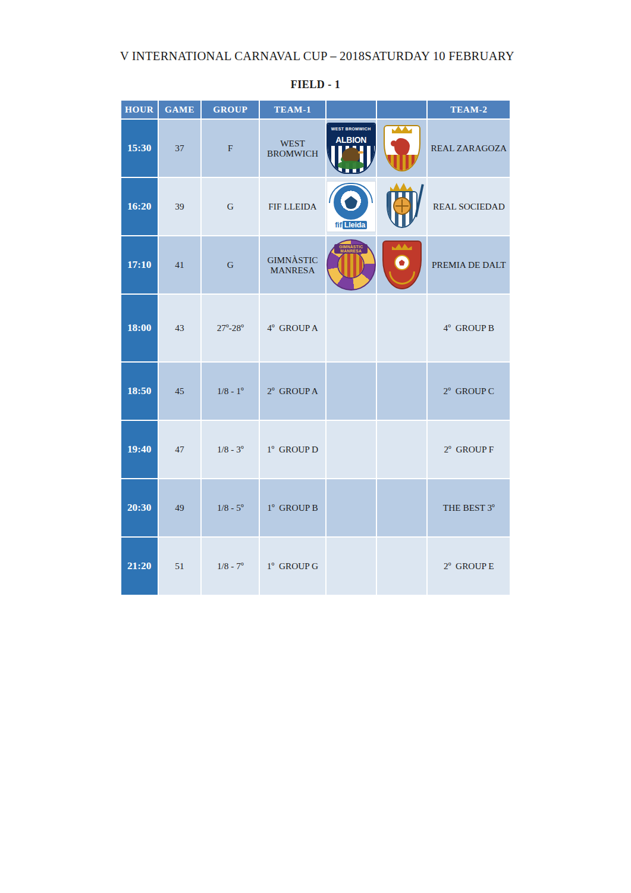V INTERNATIONAL CARNAVAL CUP – 2018
SATURDAY 10 FEBRUARY
FIELD - 1
| HOUR | GAME | GROUP | TEAM-1 | | | TEAM-2 |
| --- | --- | --- | --- | --- | --- | --- |
| 15:30 | 37 | F | WEST BROMWICH | WEST BROMWICH ALBION | | REAL ZARAGOZA |
| 16:20 | 39 | G | FIF LLEIDA | fif Lleida | | REAL SOCIEDAD |
| 17:10 | 41 | G | GIMNÀSTIC MANRESA | GIMNÀSTIC MANRESA | | PREMIA DE DALT |
| 18:00 | 43 | 27º-28º | 4º GROUP A | | | 4º GROUP B |
| 18:50 | 45 | 1/8 - 1º | 2º GROUP A | | | 2º GROUP C |
| 19:40 | 47 | 1/8 - 3º | 1º GROUP D | | | 2º GROUP F |
| 20:30 | 49 | 1/8 - 5º | 1º GROUP B | | | THE BEST 3º |
| 21:20 | 51 | 1/8 - 7º | 1º GROUP G | | | 2º GROUP E |